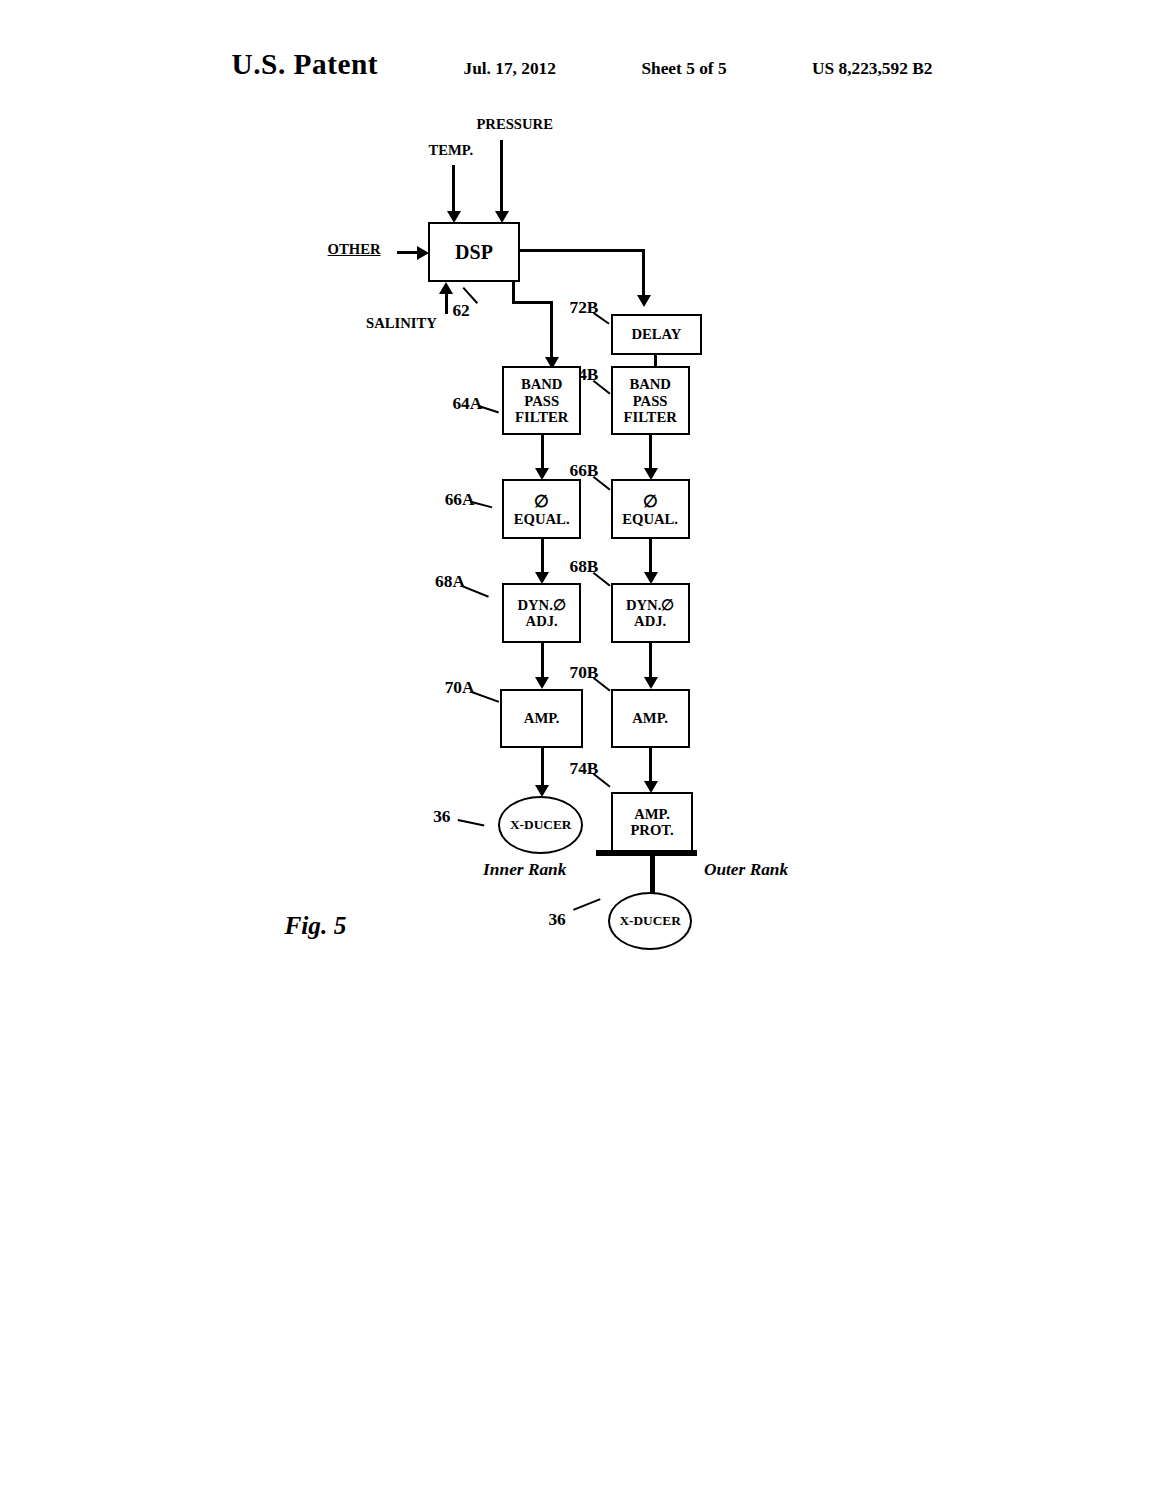U.S. Patent Jul. 17, 2012 Sheet 5 of 5 US 8,223,592 B2
PRESSURE
TEMP.
DSP
OTHER
SALINITY
62
72B
DELAY
64A
64B
BAND PASS FILTER
BAND PASS FILTER
66A
66B
∅EQUAL.
∅EQUAL.
68A
68B
DYN.∅ADJ.
DYN.∅ADJ.
70A
70B
AMP.
AMP.
74B
AMP. PROT.
36
X-DUCER
Inner Rank
36
X-DUCER
Outer Rank
Fig. 5